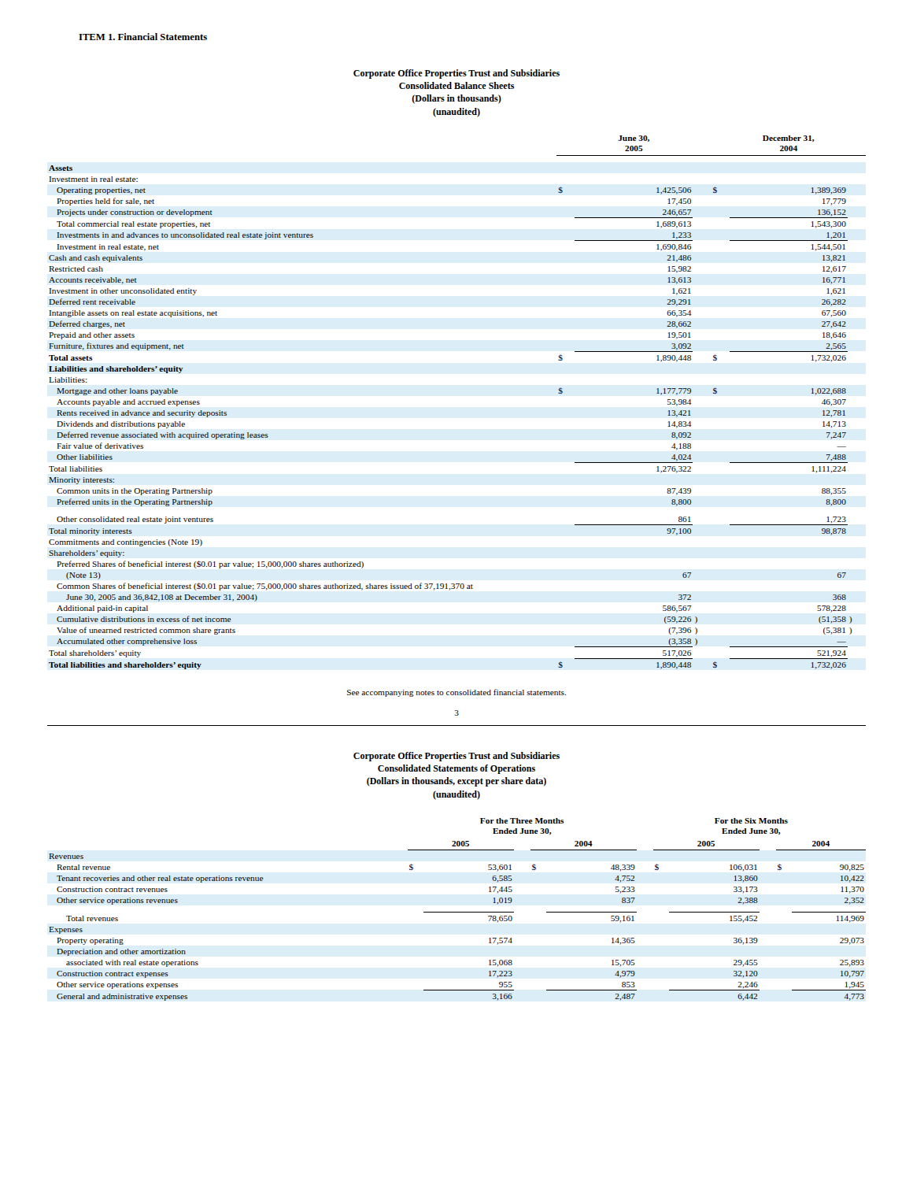ITEM 1. Financial Statements
Corporate Office Properties Trust and Subsidiaries
Consolidated Balance Sheets
(Dollars in thousands)
(unaudited)
| | June 30, 2005 | December 31, 2004 |
| Assets | | | | | | |
| Investment in real estate: | | | | | | |
| Operating properties, net | $ | 1,425,506 | | $ | 1,389,369 | |
| Properties held for sale, net | | 17,450 | | | 17,779 | |
| Projects under construction or development | | 246,657 | | | 136,152 | |
| Total commercial real estate properties, net | | 1,689,613 | | | 1,543,300 | |
| Investments in and advances to unconsolidated real estate joint ventures | | 1,233 | | | 1,201 | |
| Investment in real estate, net | | 1,690,846 | | | 1,544,501 | |
| Cash and cash equivalents | | 21,486 | | | 13,821 | |
| Restricted cash | | 15,982 | | | 12,617 | |
| Accounts receivable, net | | 13,613 | | | 16,771 | |
| Investment in other unconsolidated entity | | 1,621 | | | 1,621 | |
| Deferred rent receivable | | 29,291 | | | 26,282 | |
| Intangible assets on real estate acquisitions, net | | 66,354 | | | 67,560 | |
| Deferred charges, net | | 28,662 | | | 27,642 | |
| Prepaid and other assets | | 19,501 | | | 18,646 | |
| Furniture, fixtures and equipment, net | | 3,092 | | | 2,565 | |
| Total assets | $ | 1,890,448 | | $ | 1,732,026 | |
| Liabilities and shareholders’ equity | | | | | | |
| Liabilities: | | | | | | |
| Mortgage and other loans payable | $ | 1,177,779 | | $ | 1,022,688 | |
| Accounts payable and accrued expenses | | 53,984 | | | 46,307 | |
| Rents received in advance and security deposits | | 13,421 | | | 12,781 | |
| Dividends and distributions payable | | 14,834 | | | 14,713 | |
| Deferred revenue associated with acquired operating leases | | 8,092 | | | 7,247 | |
| Fair value of derivatives | | 4,188 | | | — | |
| Other liabilities | | 4,024 | | | 7,488 | |
| Total liabilities | | 1,276,322 | | | 1,111,224 | |
| Minority interests: | | | | | | |
| Common units in the Operating Partnership | | 87,439 | | | 88,355 | |
| Preferred units in the Operating Partnership | | 8,800 | | | 8,800 | |
| Other consolidated real estate joint ventures | | 861 | | | 1,723 | |
| Total minority interests | | 97,100 | | | 98,878 | |
| Commitments and contingencies (Note 19) | | | | | | |
| Shareholders’ equity: | | | | | | |
| Preferred Shares of beneficial interest ($0.01 par value; 15,000,000 shares authorized) | | | | | | |
| (Note 13) | | 67 | | | 67 | |
| Common Shares of beneficial interest ($0.01 par value; 75,000,000 shares authorized, shares issued of 37,191,370 at | | | | | | |
| June 30, 2005 and 36,842,108 at December 31, 2004) | | 372 | | | 368 | |
| Additional paid-in capital | | 586,567 | | | 578,228 | |
| Cumulative distributions in excess of net income | | (59,226 | ) | | (51,358 | ) |
| Value of unearned restricted common share grants | | (7,396 | ) | | (5,381 | ) |
| Accumulated other comprehensive loss | | (3,358 | ) | | — | |
| Total shareholders’ equity | | 517,026 | | | 521,924 | |
| Total liabilities and shareholders’ equity | $ | 1,890,448 | | $ | 1,732,026 | |
See accompanying notes to consolidated financial statements.
3
Corporate Office Properties Trust and Subsidiaries
Consolidated Statements of Operations
(Dollars in thousands, except per share data)
(unaudited)
| | For the Three Months Ended June 30, | For the Six Months Ended June 30, |
| | 2005 | | 2004 | | 2005 | | 2004 |
| Revenues | | | | | | | | | | | |
| Rental revenue | $ | 53,601 | | $ | 48,339 | | $ | 106,031 | | $ | 90,825 |
| Tenant recoveries and other real estate operations revenue | | 6,585 | | | 4,752 | | | 13,860 | | | 10,422 |
| Construction contract revenues | | 17,445 | | | 5,233 | | | 33,173 | | | 11,370 |
| Other service operations revenues | | 1,019 | | | 837 | | | 2,388 | | | 2,352 |
| Total revenues | | 78,650 | | | 59,161 | | | 155,452 | | | 114,969 |
| Expenses | | | | | | | | | | | |
| Property operating | | 17,574 | | | 14,365 | | | 36,139 | | | 29,073 |
| Depreciation and other amortization | | | | | | | | | | | |
| associated with real estate operations | | 15,068 | | | 15,705 | | | 29,455 | | | 25,893 |
| Construction contract expenses | | 17,223 | | | 4,979 | | | 32,120 | | | 10,797 |
| Other service operations expenses | | 955 | | | 853 | | | 2,246 | | | 1,945 |
| General and administrative expenses | | 3,166 | | | 2,487 | | | 6,442 | | | 4,773 |